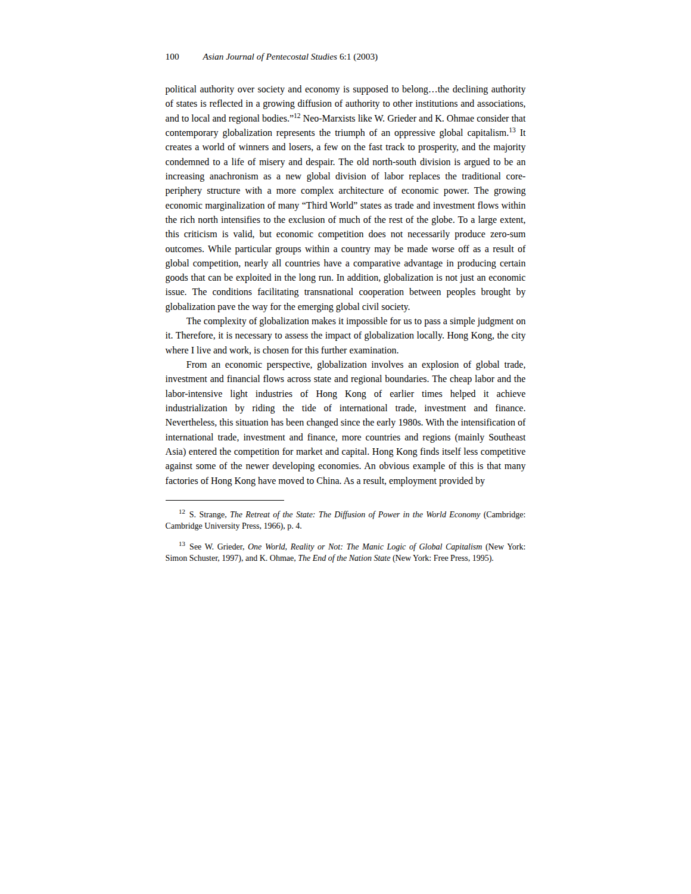100 Asian Journal of Pentecostal Studies 6:1 (2003)
political authority over society and economy is supposed to belong…the declining authority of states is reflected in a growing diffusion of authority to other institutions and associations, and to local and regional bodies.”12 Neo-Marxists like W. Grieder and K. Ohmae consider that contemporary globalization represents the triumph of an oppressive global capitalism.13 It creates a world of winners and losers, a few on the fast track to prosperity, and the majority condemned to a life of misery and despair. The old north-south division is argued to be an increasing anachronism as a new global division of labor replaces the traditional core-periphery structure with a more complex architecture of economic power. The growing economic marginalization of many “Third World” states as trade and investment flows within the rich north intensifies to the exclusion of much of the rest of the globe. To a large extent, this criticism is valid, but economic competition does not necessarily produce zero-sum outcomes. While particular groups within a country may be made worse off as a result of global competition, nearly all countries have a comparative advantage in producing certain goods that can be exploited in the long run. In addition, globalization is not just an economic issue. The conditions facilitating transnational cooperation between peoples brought by globalization pave the way for the emerging global civil society.
The complexity of globalization makes it impossible for us to pass a simple judgment on it. Therefore, it is necessary to assess the impact of globalization locally. Hong Kong, the city where I live and work, is chosen for this further examination.
From an economic perspective, globalization involves an explosion of global trade, investment and financial flows across state and regional boundaries. The cheap labor and the labor-intensive light industries of Hong Kong of earlier times helped it achieve industrialization by riding the tide of international trade, investment and finance. Nevertheless, this situation has been changed since the early 1980s. With the intensification of international trade, investment and finance, more countries and regions (mainly Southeast Asia) entered the competition for market and capital. Hong Kong finds itself less competitive against some of the newer developing economies. An obvious example of this is that many factories of Hong Kong have moved to China. As a result, employment provided by
12 S. Strange, The Retreat of the State: The Diffusion of Power in the World Economy (Cambridge: Cambridge University Press, 1966), p. 4.
13 See W. Grieder, One World, Reality or Not: The Manic Logic of Global Capitalism (New York: Simon Schuster, 1997), and K. Ohmae, The End of the Nation State (New York: Free Press, 1995).